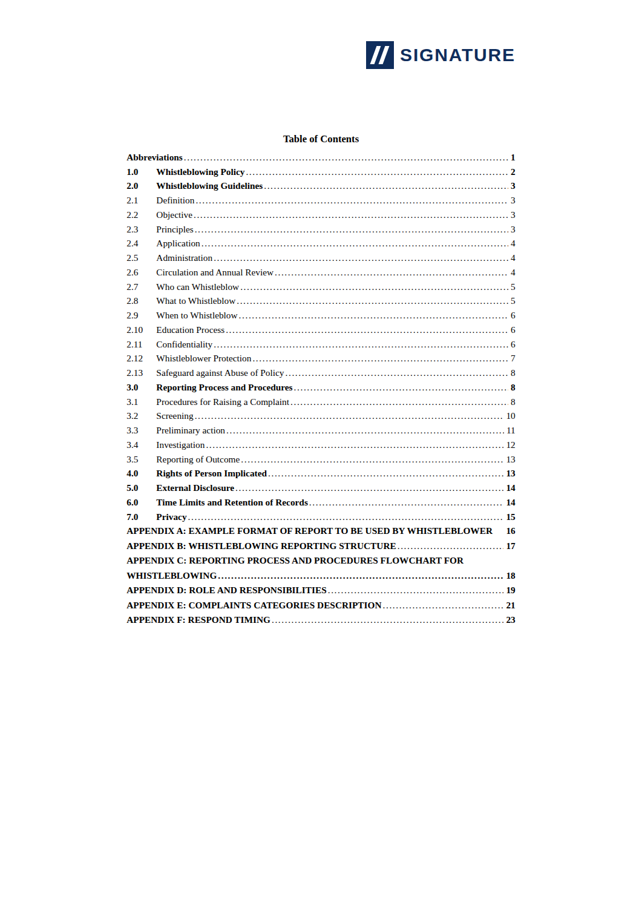SIGNATURE
Table of Contents
Abbreviations ................................................................................................................................. 1
1.0 Whistleblowing Policy ......................................................................................................... 2
2.0 Whistleblowing Guidelines ................................................................................................. 3
2.1 Definition ..................................................................................................................... 3
2.2 Objective ....................................................................................................................... 3
2.3 Principles ....................................................................................................................... 3
2.4 Application ..................................................................................................................... 4
2.5 Administration ............................................................................................................. 4
2.6 Circulation and Annual Review ......................................................................................... 4
2.7 Who can Whistleblow ..................................................................................................... 5
2.8 What to Whistleblow ....................................................................................................... 5
2.9 When to Whistleblow ..................................................................................................... 6
2.10 Education Process ....................................................................................................... 6
2.11 Confidentiality ............................................................................................................. 6
2.12 Whistleblower Protection ................................................................................................. 7
2.13 Safeguard against Abuse of Policy ..................................................................................... 8
3.0 Reporting Process and Procedures ..................................................................................... 8
3.1 Procedures for Raising a Complaint ..................................................................................... 8
3.2 Screening ....................................................................................................................... 10
3.3 Preliminary action ....................................................................................................... 11
3.4 Investigation ............................................................................................................. 12
3.5 Reporting of Outcome ..................................................................................................... 13
4.0 Rights of Person Implicated ................................................................................................. 13
5.0 External Disclosure ......................................................................................................... 14
6.0 Time Limits and Retention of Records ................................................................................. 14
7.0 Privacy ......................................................................................................................... 15
APPENDIX A: EXAMPLE FORMAT OF REPORT TO BE USED BY WHISTLEBLOWER 16
APPENDIX B: WHISTLEBLOWING REPORTING STRUCTURE ......................................... 17
APPENDIX C: REPORTING PROCESS AND PROCEDURES FLOWCHART FOR WHISTLEBLOWING ............................................................................................................................. 18
APPENDIX D: ROLE AND RESPONSIBILITIES ....................................................................... 19
APPENDIX E: COMPLAINTS CATEGORIES DESCRIPTION ............................................... 21
APPENDIX F: RESPOND TIMING ................................................................................................. 23